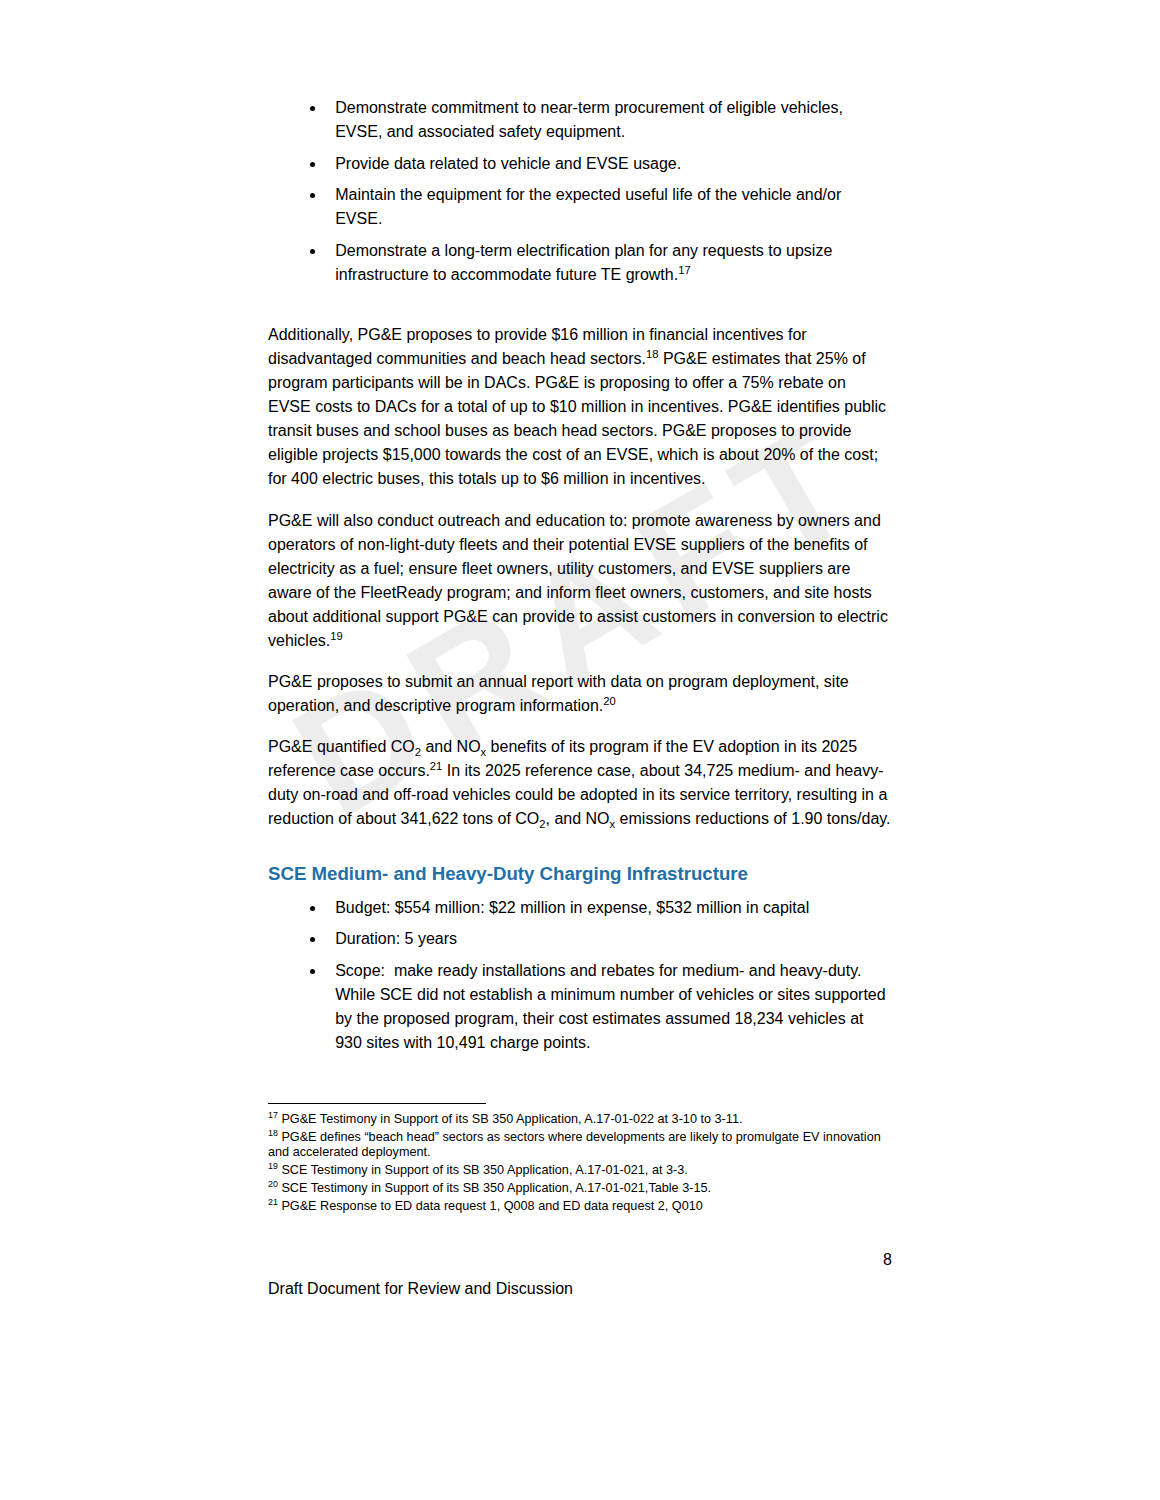DRAFT
Demonstrate commitment to near-term procurement of eligible vehicles, EVSE, and associated safety equipment.
Provide data related to vehicle and EVSE usage.
Maintain the equipment for the expected useful life of the vehicle and/or EVSE.
Demonstrate a long-term electrification plan for any requests to upsize infrastructure to accommodate future TE growth.17
Additionally, PG&E proposes to provide $16 million in financial incentives for disadvantaged communities and beach head sectors.18 PG&E estimates that 25% of program participants will be in DACs. PG&E is proposing to offer a 75% rebate on EVSE costs to DACs for a total of up to $10 million in incentives. PG&E identifies public transit buses and school buses as beach head sectors. PG&E proposes to provide eligible projects $15,000 towards the cost of an EVSE, which is about 20% of the cost; for 400 electric buses, this totals up to $6 million in incentives.
PG&E will also conduct outreach and education to: promote awareness by owners and operators of non-light-duty fleets and their potential EVSE suppliers of the benefits of electricity as a fuel; ensure fleet owners, utility customers, and EVSE suppliers are aware of the FleetReady program; and inform fleet owners, customers, and site hosts about additional support PG&E can provide to assist customers in conversion to electric vehicles.19
PG&E proposes to submit an annual report with data on program deployment, site operation, and descriptive program information.20
PG&E quantified CO2 and NOx benefits of its program if the EV adoption in its 2025 reference case occurs.21 In its 2025 reference case, about 34,725 medium- and heavy-duty on-road and off-road vehicles could be adopted in its service territory, resulting in a reduction of about 341,622 tons of CO2, and NOx emissions reductions of 1.90 tons/day.
SCE Medium- and Heavy-Duty Charging Infrastructure
Budget: $554 million: $22 million in expense, $532 million in capital
Duration: 5 years
Scope: make ready installations and rebates for medium- and heavy-duty. While SCE did not establish a minimum number of vehicles or sites supported by the proposed program, their cost estimates assumed 18,234 vehicles at 930 sites with 10,491 charge points.
17 PG&E Testimony in Support of its SB 350 Application, A.17-01-022 at 3-10 to 3-11.
18 PG&E defines “beach head” sectors as sectors where developments are likely to promulgate EV innovation and accelerated deployment.
19 SCE Testimony in Support of its SB 350 Application, A.17-01-021, at 3-3.
20 SCE Testimony in Support of its SB 350 Application, A.17-01-021,Table 3-15.
21 PG&E Response to ED data request 1, Q008 and ED data request 2, Q010
8
Draft Document for Review and Discussion